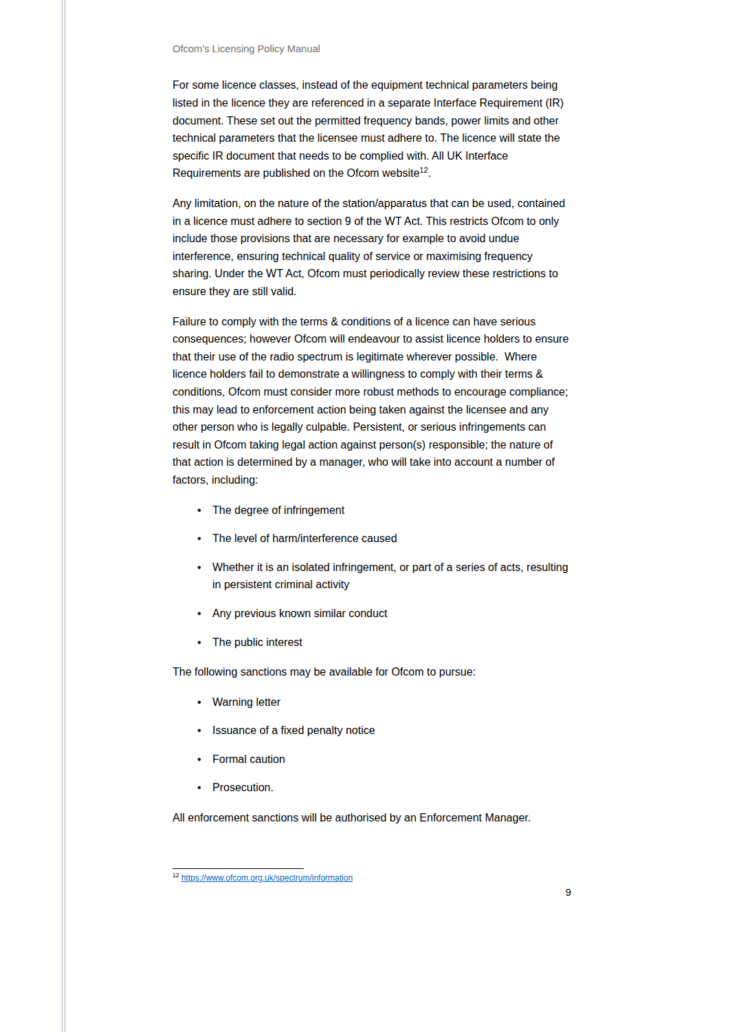Ofcom’s Licensing Policy Manual
For some licence classes, instead of the equipment technical parameters being listed in the licence they are referenced in a separate Interface Requirement (IR) document. These set out the permitted frequency bands, power limits and other technical parameters that the licensee must adhere to. The licence will state the specific IR document that needs to be complied with. All UK Interface Requirements are published on the Ofcom website12.
Any limitation, on the nature of the station/apparatus that can be used, contained in a licence must adhere to section 9 of the WT Act. This restricts Ofcom to only include those provisions that are necessary for example to avoid undue interference, ensuring technical quality of service or maximising frequency sharing. Under the WT Act, Ofcom must periodically review these restrictions to ensure they are still valid.
Failure to comply with the terms & conditions of a licence can have serious consequences; however Ofcom will endeavour to assist licence holders to ensure that their use of the radio spectrum is legitimate wherever possible. Where licence holders fail to demonstrate a willingness to comply with their terms & conditions, Ofcom must consider more robust methods to encourage compliance; this may lead to enforcement action being taken against the licensee and any other person who is legally culpable. Persistent, or serious infringements can result in Ofcom taking legal action against person(s) responsible; the nature of that action is determined by a manager, who will take into account a number of factors, including:
The degree of infringement
The level of harm/interference caused
Whether it is an isolated infringement, or part of a series of acts, resulting in persistent criminal activity
Any previous known similar conduct
The public interest
The following sanctions may be available for Ofcom to pursue:
Warning letter
Issuance of a fixed penalty notice
Formal caution
Prosecution.
All enforcement sanctions will be authorised by an Enforcement Manager.
12 https://www.ofcom.org.uk/spectrum/information
9